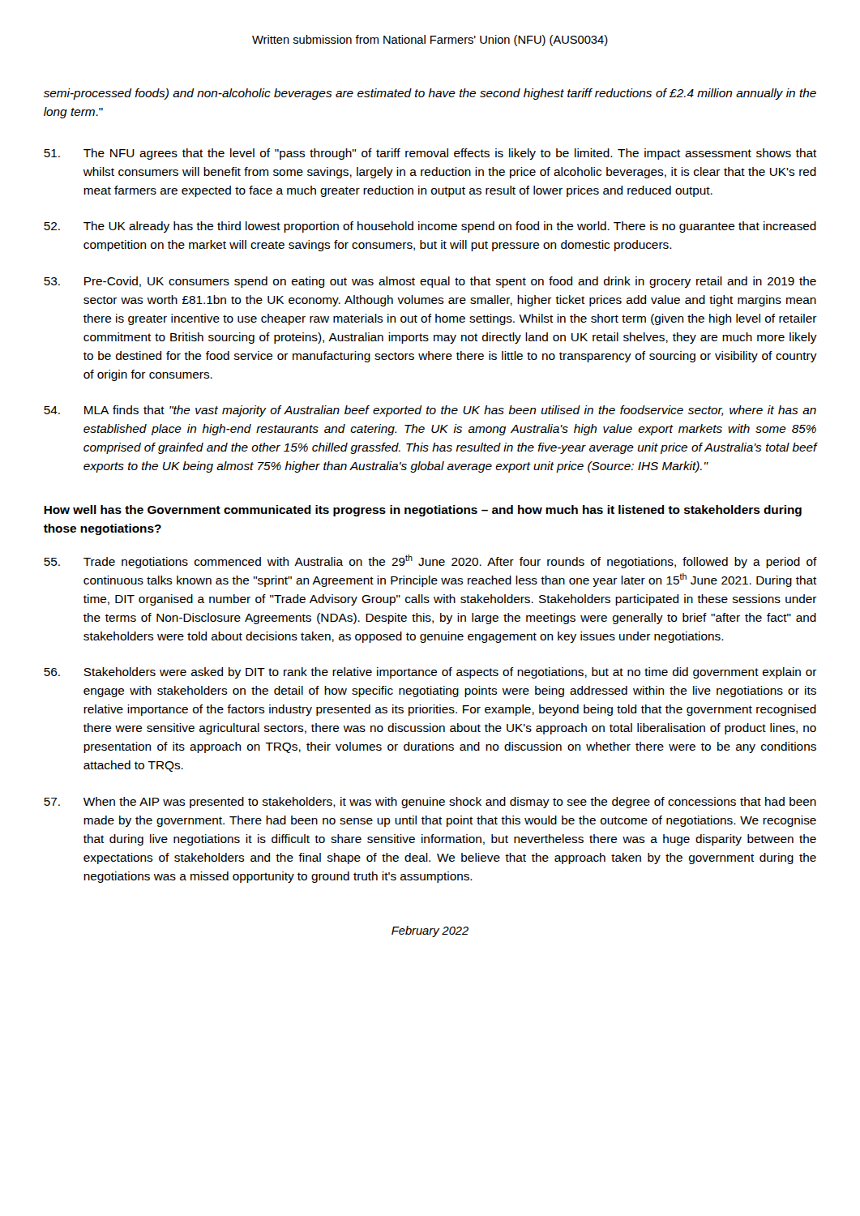Written submission from National Farmers' Union (NFU) (AUS0034)
semi-processed foods) and non-alcoholic beverages are estimated to have the second highest tariff reductions of £2.4 million annually in the long term."
51. The NFU agrees that the level of "pass through" of tariff removal effects is likely to be limited. The impact assessment shows that whilst consumers will benefit from some savings, largely in a reduction in the price of alcoholic beverages, it is clear that the UK's red meat farmers are expected to face a much greater reduction in output as result of lower prices and reduced output.
52. The UK already has the third lowest proportion of household income spend on food in the world. There is no guarantee that increased competition on the market will create savings for consumers, but it will put pressure on domestic producers.
53. Pre-Covid, UK consumers spend on eating out was almost equal to that spent on food and drink in grocery retail and in 2019 the sector was worth £81.1bn to the UK economy. Although volumes are smaller, higher ticket prices add value and tight margins mean there is greater incentive to use cheaper raw materials in out of home settings. Whilst in the short term (given the high level of retailer commitment to British sourcing of proteins), Australian imports may not directly land on UK retail shelves, they are much more likely to be destined for the food service or manufacturing sectors where there is little to no transparency of sourcing or visibility of country of origin for consumers.
54. MLA finds that "the vast majority of Australian beef exported to the UK has been utilised in the foodservice sector, where it has an established place in high-end restaurants and catering. The UK is among Australia's high value export markets with some 85% comprised of grainfed and the other 15% chilled grassfed. This has resulted in the five-year average unit price of Australia's total beef exports to the UK being almost 75% higher than Australia's global average export unit price (Source: IHS Markit)."
How well has the Government communicated its progress in negotiations – and how much has it listened to stakeholders during those negotiations?
55. Trade negotiations commenced with Australia on the 29th June 2020. After four rounds of negotiations, followed by a period of continuous talks known as the "sprint" an Agreement in Principle was reached less than one year later on 15th June 2021. During that time, DIT organised a number of "Trade Advisory Group" calls with stakeholders. Stakeholders participated in these sessions under the terms of Non-Disclosure Agreements (NDAs). Despite this, by in large the meetings were generally to brief "after the fact" and stakeholders were told about decisions taken, as opposed to genuine engagement on key issues under negotiations.
56. Stakeholders were asked by DIT to rank the relative importance of aspects of negotiations, but at no time did government explain or engage with stakeholders on the detail of how specific negotiating points were being addressed within the live negotiations or its relative importance of the factors industry presented as its priorities. For example, beyond being told that the government recognised there were sensitive agricultural sectors, there was no discussion about the UK's approach on total liberalisation of product lines, no presentation of its approach on TRQs, their volumes or durations and no discussion on whether there were to be any conditions attached to TRQs.
57. When the AIP was presented to stakeholders, it was with genuine shock and dismay to see the degree of concessions that had been made by the government. There had been no sense up until that point that this would be the outcome of negotiations. We recognise that during live negotiations it is difficult to share sensitive information, but nevertheless there was a huge disparity between the expectations of stakeholders and the final shape of the deal. We believe that the approach taken by the government during the negotiations was a missed opportunity to ground truth it's assumptions.
February 2022